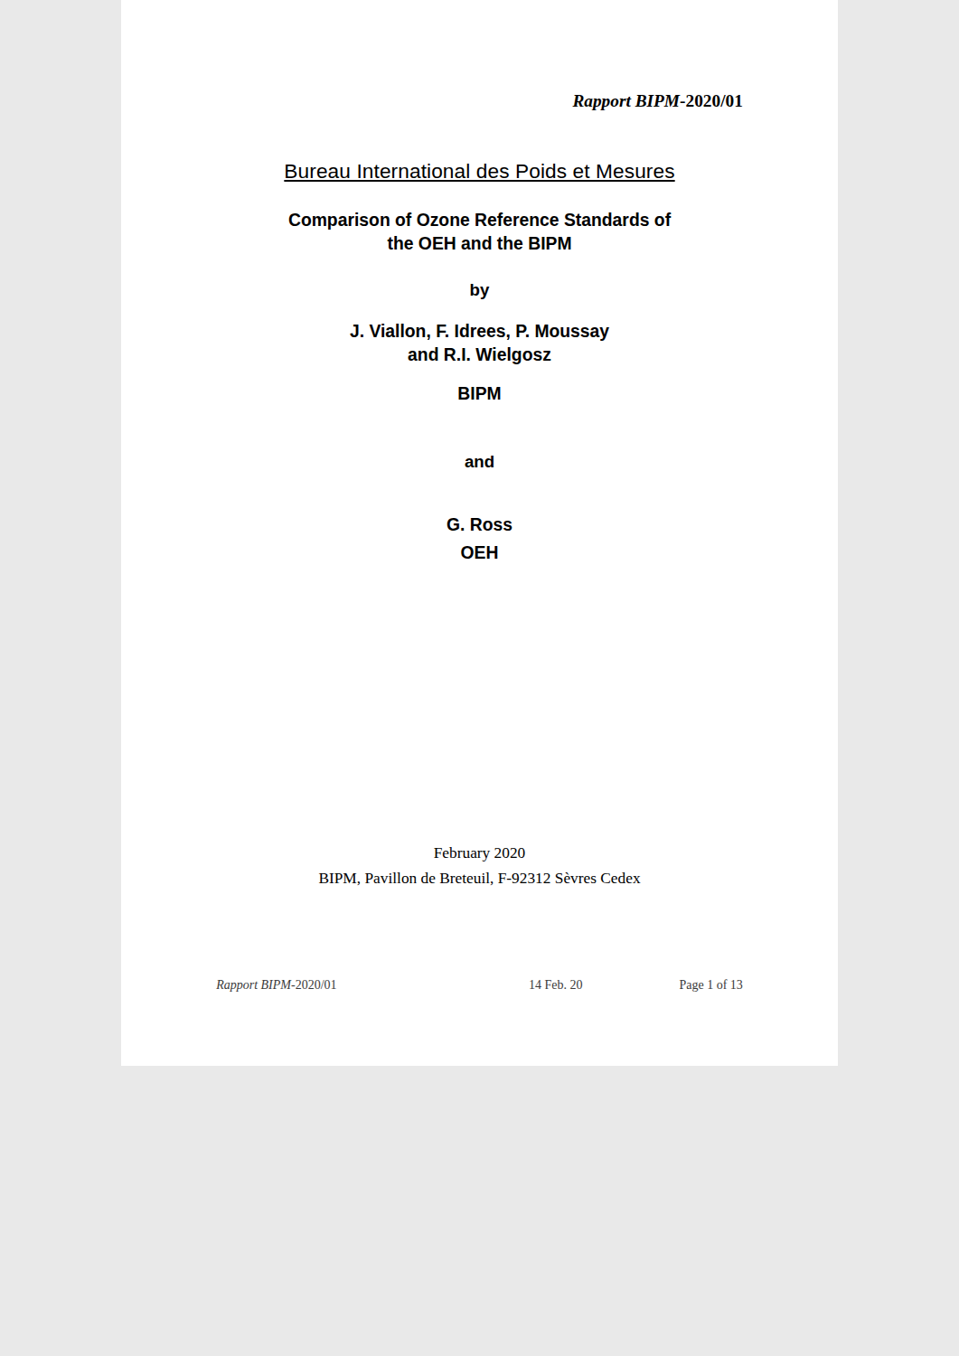Rapport BIPM-2020/01
Bureau International des Poids et Mesures
Comparison of Ozone Reference Standards of
the OEH and the BIPM
by
J. Viallon, F. Idrees, P. Moussay
and R.I. Wielgosz
BIPM
and
G. Ross
OEH
February 2020
BIPM, Pavillon de Breteuil, F-92312 Sèvres Cedex
Rapport BIPM-2020/01
14 Feb. 20
Page 1 of 13